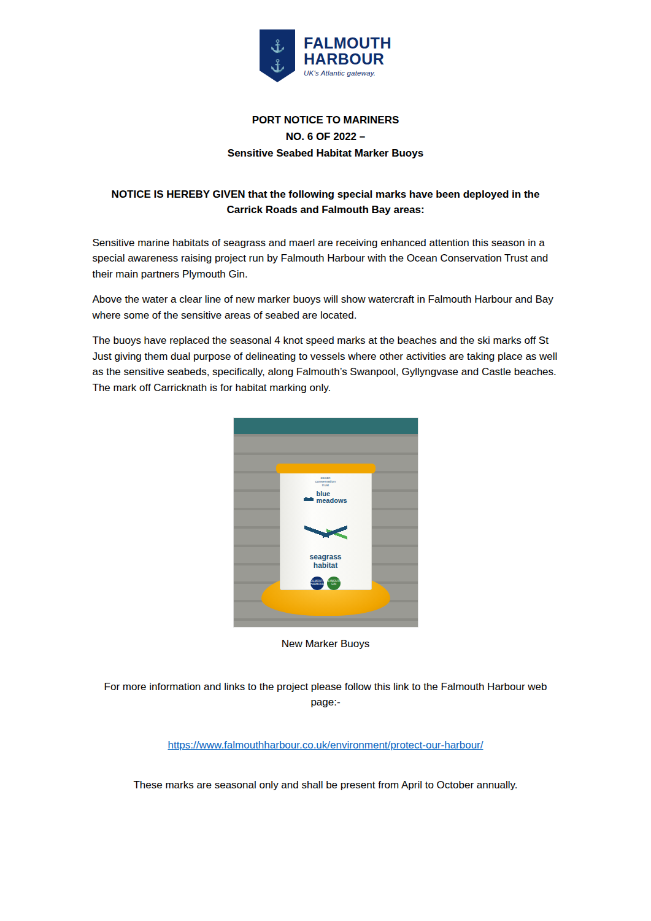⚓ ⚓
FALMOUTH HARBOUR UK's Atlantic gateway.
PORT NOTICE TO MARINERS
NO. 6 OF 2022 –
Sensitive Seabed Habitat Marker Buoys
NOTICE IS HEREBY GIVEN that the following special marks have been deployed in the Carrick Roads and Falmouth Bay areas:
Sensitive marine habitats of seagrass and maerl are receiving enhanced attention this season in a special awareness raising project run by Falmouth Harbour with the Ocean Conservation Trust and their main partners Plymouth Gin.
Above the water a clear line of new marker buoys will show watercraft in Falmouth Harbour and Bay where some of the sensitive areas of seabed are located.
The buoys have replaced the seasonal 4 knot speed marks at the beaches and the ski marks off St Just giving them dual purpose of delineating to vessels where other activities are taking place as well as the sensitive seabeds, specifically, along Falmouth’s Swanpool, Gyllyngvase and Castle beaches. The mark off Carricknath is for habitat marking only.
ocean
conservation
trust
blue
meadows
seagrass
habitat
FALMOUTH
HARBOUR PLYMOUTH
GIN
New Marker Buoys
For more information and links to the project please follow this link to the Falmouth Harbour web page:-
https://www.falmouthharbour.co.uk/environment/protect-our-harbour/
These marks are seasonal only and shall be present from April to October annually.